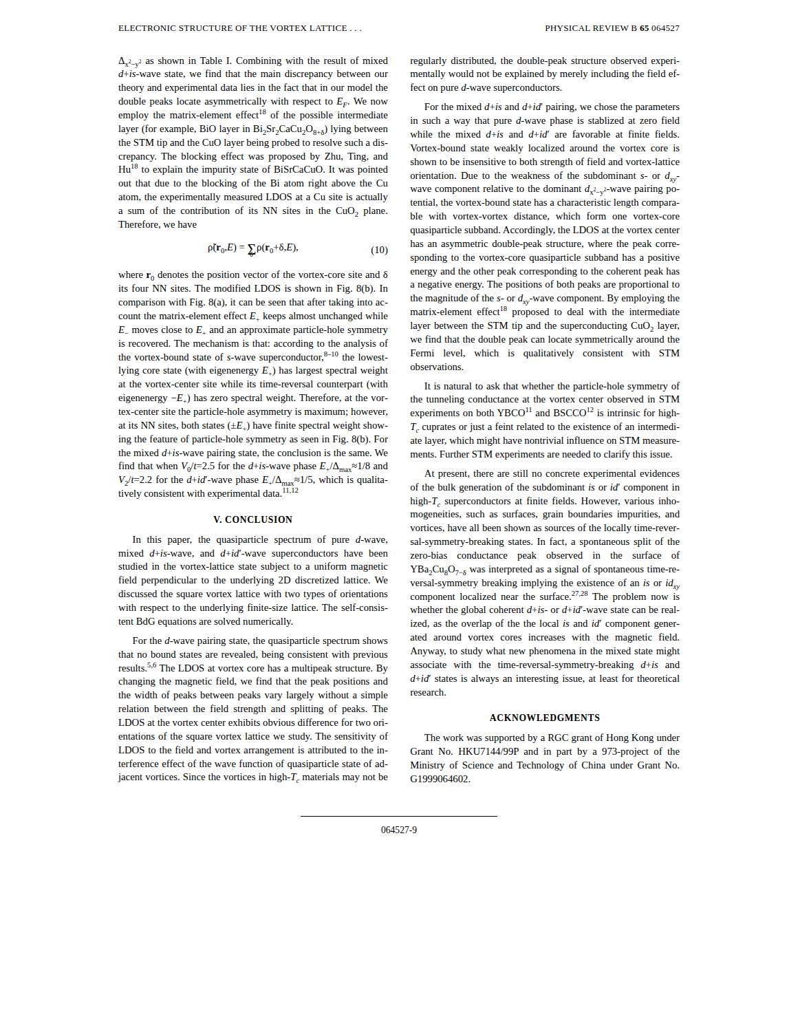Electronic structure of the vortex lattice . . . Physical Review B 65 064527
Δx2−y2 as shown in Table I. Combining with the result of mixed d+is-wave state, we find that the main discrepancy between our theory and experimental data lies in the fact that in our model the double peaks locate asymmetrically with respect to EF. We now employ the matrix-element effect18 of the possible intermediate layer (for example, BiO layer in Bi2Sr2CaCu2O8+δ) lying between the STM tip and the CuO layer being probed to resolve such a discrepancy. The blocking effect was proposed by Zhu, Ting, and Hu18 to explain the impurity state of BiSrCaCuO. It was pointed out that due to the blocking of the Bi atom right above the Cu atom, the experimentally measured LDOS at a Cu site is actually a sum of the contribution of its NN sites in the CuO2 plane. Therefore, we have
ρ̃(r0,E) = Σδ ρ(r0+δ,E), (10)
where r0 denotes the position vector of the vortex-core site and δ its four NN sites. The modified LDOS is shown in Fig. 8(b). In comparison with Fig. 8(a), it can be seen that after taking into account the matrix-element effect E+ keeps almost unchanged while E− moves close to E+ and an approximate particle-hole symmetry is recovered. The mechanism is that: according to the analysis of the vortex-bound state of s-wave superconductor,8–10 the lowest-lying core state (with eigenenergy E+) has largest spectral weight at the vortex-center site while its time-reversal counterpart (with eigenenergy −E+) has zero spectral weight. Therefore, at the vortex-center site the particle-hole asymmetry is maximum; however, at its NN sites, both states (±E+) have finite spectral weight showing the feature of particle-hole symmetry as seen in Fig. 8(b). For the mixed d+is-wave pairing state, the conclusion is the same. We find that when V0/t=2.5 for the d+is-wave phase E+/Δmax≈1/8 and V2/t=2.2 for the d+id′-wave phase E+/Δmax≈1/5, which is qualitatively consistent with experimental data.11,12
V. Conclusion
In this paper, the quasiparticle spectrum of pure d-wave, mixed d+is-wave, and d+id′-wave superconductors have been studied in the vortex-lattice state subject to a uniform magnetic field perpendicular to the underlying 2D discretized lattice. We discussed the square vortex lattice with two types of orientations with respect to the underlying finite-size lattice. The self-consistent BdG equations are solved numerically.
For the d-wave pairing state, the quasiparticle spectrum shows that no bound states are revealed, being consistent with previous results.5,6 The LDOS at vortex core has a multipeak structure. By changing the magnetic field, we find that the peak positions and the width of peaks between peaks vary largely without a simple relation between the field strength and splitting of peaks. The LDOS at the vortex center exhibits obvious difference for two orientations of the square vortex lattice we study. The sensitivity of LDOS to the field and vortex arrangement is attributed to the interference effect of the wave function of quasiparticle state of adjacent vortices. Since the vortices in high-Tc materials may not be regularly distributed, the double-peak structure observed experimentally would not be explained by merely including the field effect on pure d-wave superconductors.
For the mixed d+is and d+id′ pairing, we chose the parameters in such a way that pure d-wave phase is stablized at zero field while the mixed d+is and d+id′ are favorable at finite fields. Vortex-bound state weakly localized around the vortex core is shown to be insensitive to both strength of field and vortex-lattice orientation. Due to the weakness of the subdominant s- or dxy-wave component relative to the dominant dx2−y2-wave pairing potential, the vortex-bound state has a characteristic length comparable with vortex-vortex distance, which form one vortex-core quasiparticle subband. Accordingly, the LDOS at the vortex center has an asymmetric double-peak structure, where the peak corresponding to the vortex-core quasiparticle subband has a positive energy and the other peak corresponding to the coherent peak has a negative energy. The positions of both peaks are proportional to the magnitude of the s- or dxy-wave component. By employing the matrix-element effect18 proposed to deal with the intermediate layer between the STM tip and the superconducting CuO2 layer, we find that the double peak can locate symmetrically around the Fermi level, which is qualitatively consistent with STM observations.
It is natural to ask that whether the particle-hole symmetry of the tunneling conductance at the vortex center observed in STM experiments on both YBCO11 and BSCCO12 is intrinsic for high-Tc cuprates or just a feint related to the existence of an intermediate layer, which might have nontrivial influence on STM measurements. Further STM experiments are needed to clarify this issue.
At present, there are still no concrete experimental evidences of the bulk generation of the subdominant is or id′ component in high-Tc superconductors at finite fields. However, various inhomogeneities, such as surfaces, grain boundaries impurities, and vortices, have all been shown as sources of the locally time-reversal-symmetry-breaking states. In fact, a spontaneous split of the zero-bias conductance peak observed in the surface of YBa2Cu8O7−δ was interpreted as a signal of spontaneous time-reversal-symmetry breaking implying the existence of an is or idxy component localized near the surface.27,28 The problem now is whether the global coherent d+is- or d+id′-wave state can be realized, as the overlap of the the local is and id′ component generated around vortex cores increases with the magnetic field. Anyway, to study what new phenomena in the mixed state might associate with the time-reversal-symmetry-breaking d+is and d+id′ states is always an interesting issue, at least for theoretical research.
Acknowledgments
The work was supported by a RGC grant of Hong Kong under Grant No. HKU7144/99P and in part by a 973-project of the Ministry of Science and Technology of China under Grant No. G1999064602.
064527-9